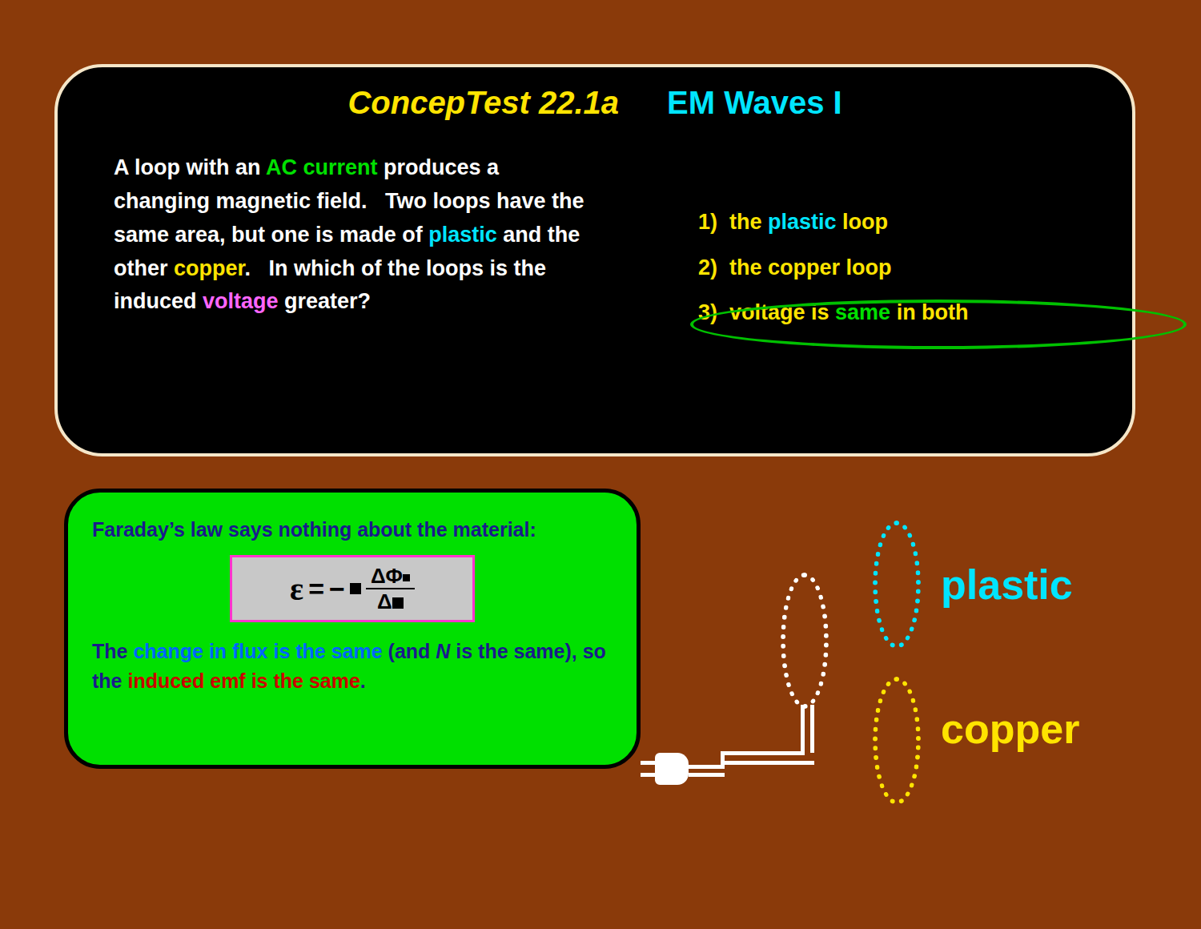ConcepTest 22.1a EM Waves I
A loop with an AC current produces a changing magnetic field. Two loops have the same area, but one is made of plastic and the other copper. In which of the loops is the induced voltage greater?
1) the plastic loop
2) the copper loop
3) voltage is same in both
Faraday’s law says nothing about the material:
ε = − ΔΦ Δ
The change in flux is the same (and N is the same), so the induced emf is the same.
plastic
copper